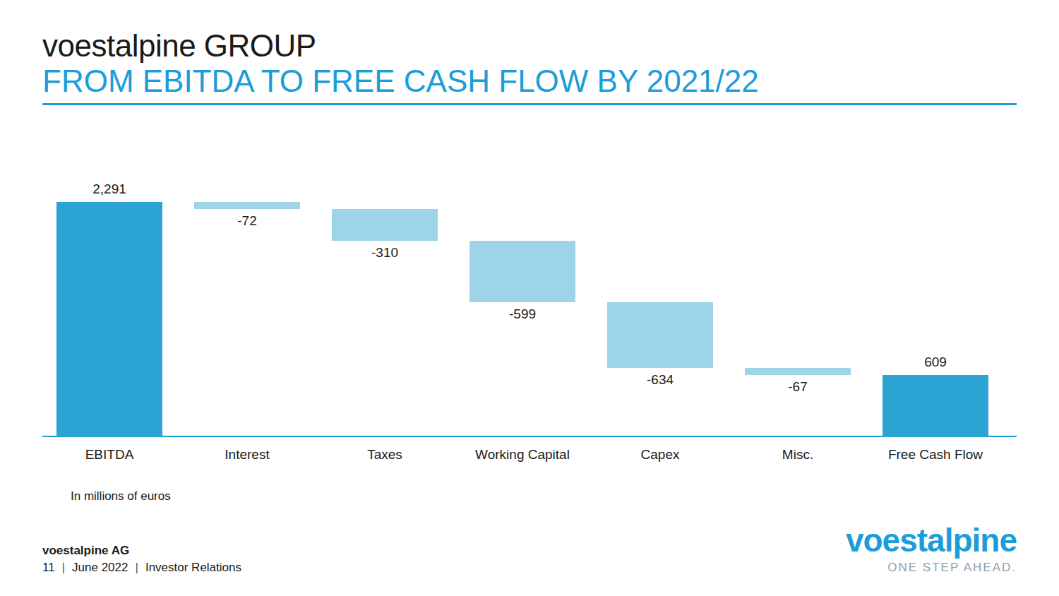voestalpine GROUP
From EBITDA to Free Cash Flow by 2021/22
2,291
-72
-310
-599
-634
-67
609
EBITDA Interest Taxes Working Capital Capex Misc. Free Cash Flow
In millions of euros
voestalpine AG
11|June 2022|Investor Relations
voestalpine
ONE STEP AHEAD.